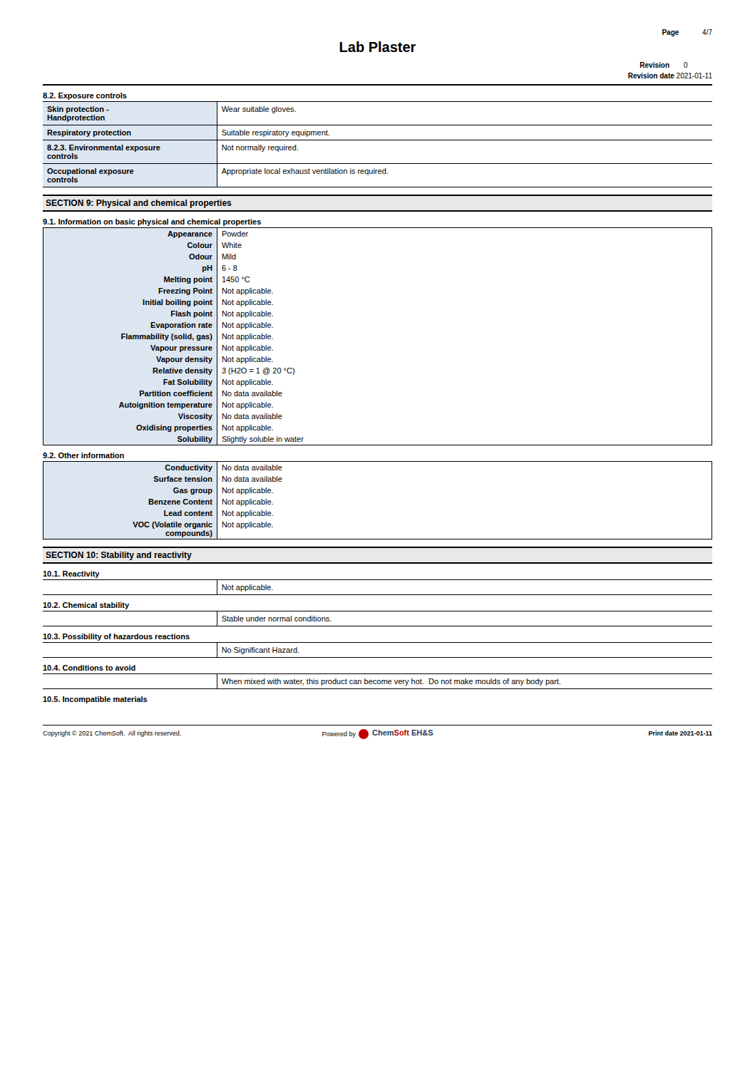Page 4/7
Lab Plaster
Revision 0
Revision date 2021-01-11
8.2. Exposure controls
| Skin protection - Handprotection | Wear suitable gloves. |
| Respiratory protection | Suitable respiratory equipment. |
| 8.2.3. Environmental exposure controls | Not normally required. |
| Occupational exposure controls | Appropriate local exhaust ventilation is required. |
SECTION 9: Physical and chemical properties
9.1. Information on basic physical and chemical properties
| Appearance | Powder |
| Colour | White |
| Odour | Mild |
| pH | 6 - 8 |
| Melting point | 1450 °C |
| Freezing Point | Not applicable. |
| Initial boiling point | Not applicable. |
| Flash point | Not applicable. |
| Evaporation rate | Not applicable. |
| Flammability (solid, gas) | Not applicable. |
| Vapour pressure | Not applicable. |
| Vapour density | Not applicable. |
| Relative density | 3 (H2O = 1 @ 20 °C) |
| Fat Solubility | Not applicable. |
| Partition coefficient | No data available |
| Autoignition temperature | Not applicable. |
| Viscosity | No data available |
| Oxidising properties | Not applicable. |
| Solubility | Slightly soluble in water |
9.2. Other information
| Conductivity | No data available |
| Surface tension | No data available |
| Gas group | Not applicable. |
| Benzene Content | Not applicable. |
| Lead content | Not applicable. |
| VOC (Volatile organic compounds) | Not applicable. |
SECTION 10: Stability and reactivity
10.1. Reactivity
| | Not applicable. |
10.2. Chemical stability
| | Stable under normal conditions. |
10.3. Possibility of hazardous reactions
| | No Significant Hazard. |
10.4. Conditions to avoid
| | When mixed with water, this product can become very hot. Do not make moulds of any body part. |
10.5. Incompatible materials
Copyright © 2021 ChemSoft. All rights reserved.
Powered by Chem Soft EH&S
Print date 2021-01-11